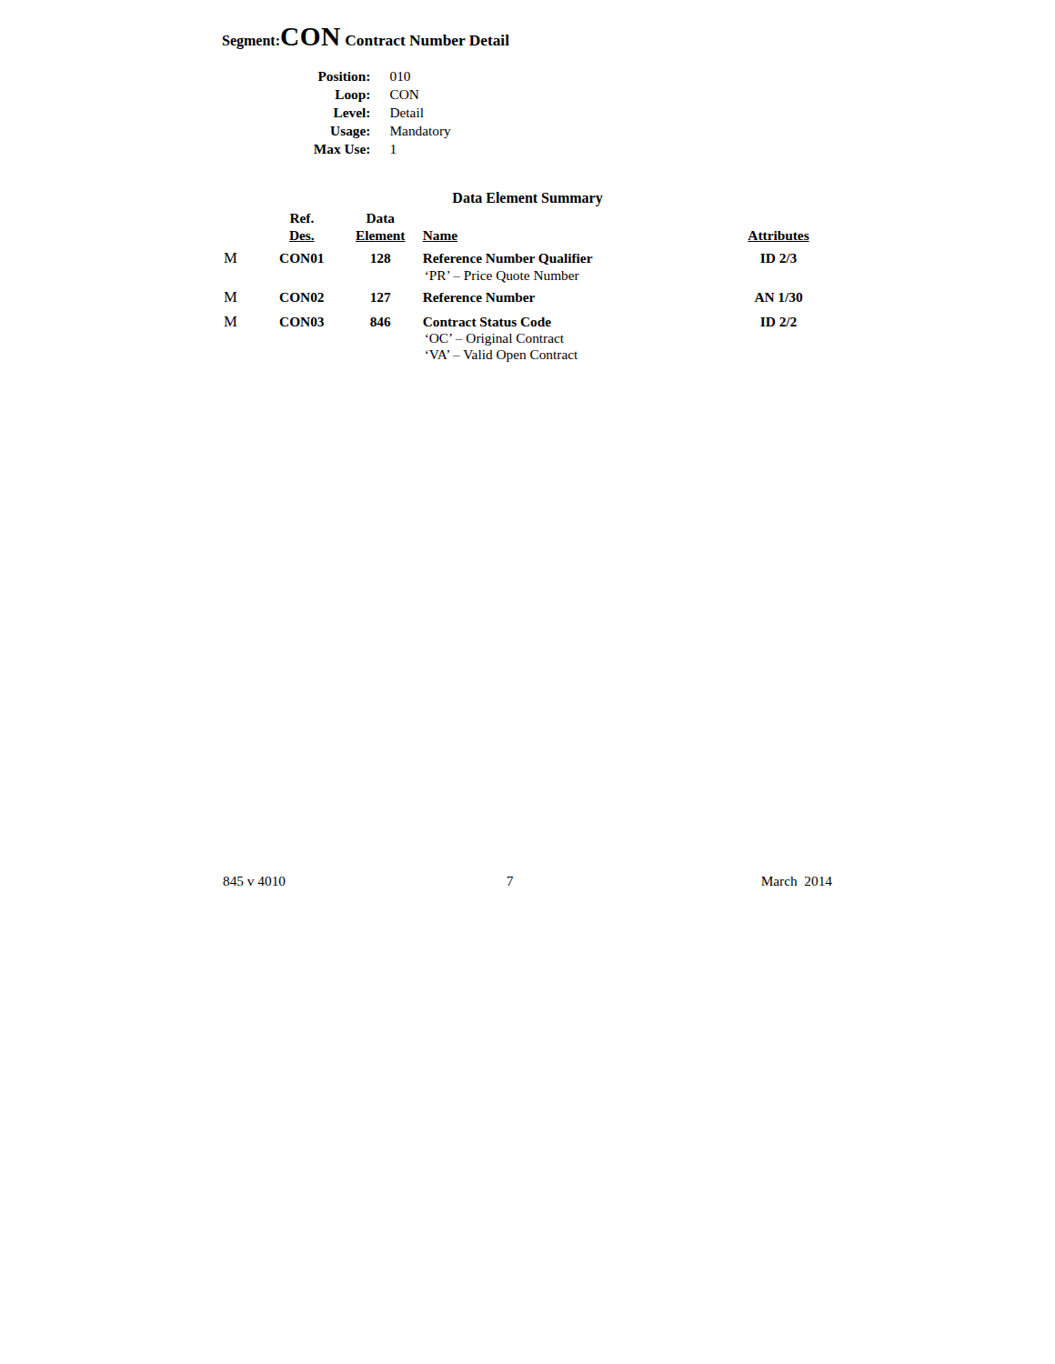Segment: CON Contract Number Detail
| Position: | 010 |
| Loop: | CON |
| Level: | Detail |
| Usage: | Mandatory |
| Max Use: | 1 |
Data Element Summary
| | Ref. Des. | Data Element | Name | Attributes |
| --- | --- | --- | --- | --- |
| M | CON01 | 128 | Reference Number Qualifier ‘PR’ – Price Quote Number | ID 2/3 |
| M | CON02 | 127 | Reference Number | AN 1/30 |
| M | CON03 | 846 | Contract Status Code ‘OC’ – Original Contract ‘VA’ – Valid Open Contract | ID 2/2 |
| 845 v 4010 | 7 | March 2014 |